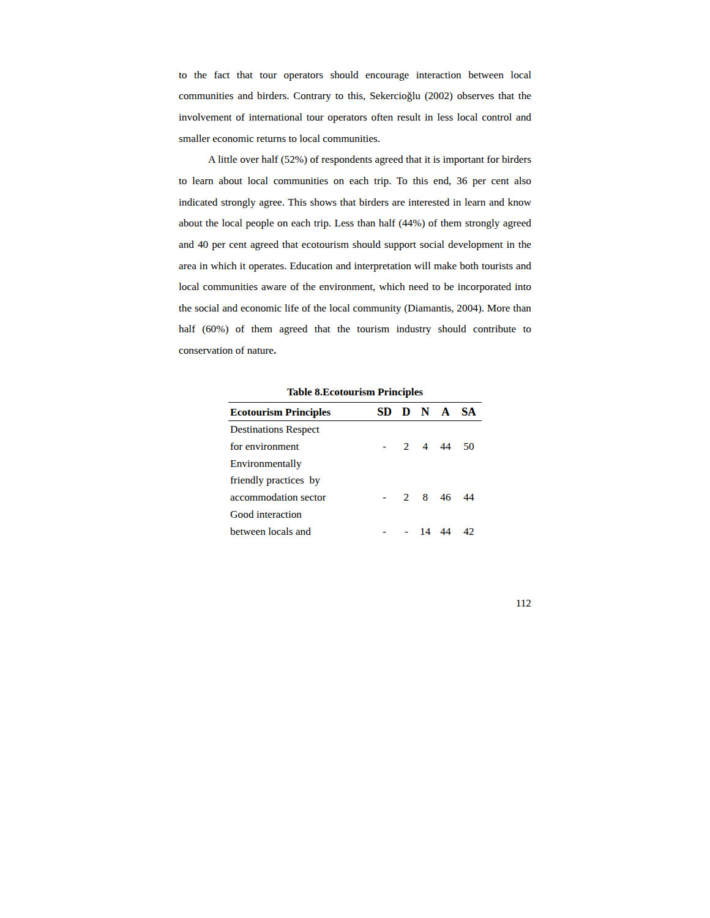to the fact that tour operators should encourage interaction between local communities and birders. Contrary to this, Sekercioğlu (2002) observes that the involvement of international tour operators often result in less local control and smaller economic returns to local communities.
A little over half (52%) of respondents agreed that it is important for birders to learn about local communities on each trip. To this end, 36 per cent also indicated strongly agree. This shows that birders are interested in learn and know about the local people on each trip. Less than half (44%) of them strongly agreed and 40 per cent agreed that ecotourism should support social development in the area in which it operates. Education and interpretation will make both tourists and local communities aware of the environment, which need to be incorporated into the social and economic life of the local community (Diamantis, 2004). More than half (60%) of them agreed that the tourism industry should contribute to conservation of nature.
Table 8.Ecotourism Principles
| Ecotourism Principles | SD | D | N | A | SA |
| --- | --- | --- | --- | --- | --- |
| Destinations Respect | | | | | |
| for environment | - | 2 | 4 | 44 | 50 |
| Environmentally | | | | | |
| friendly practices by | | | | | |
| accommodation sector | - | 2 | 8 | 46 | 44 |
| Good interaction | | | | | |
| between locals and | - | - | 14 | 44 | 42 |
112